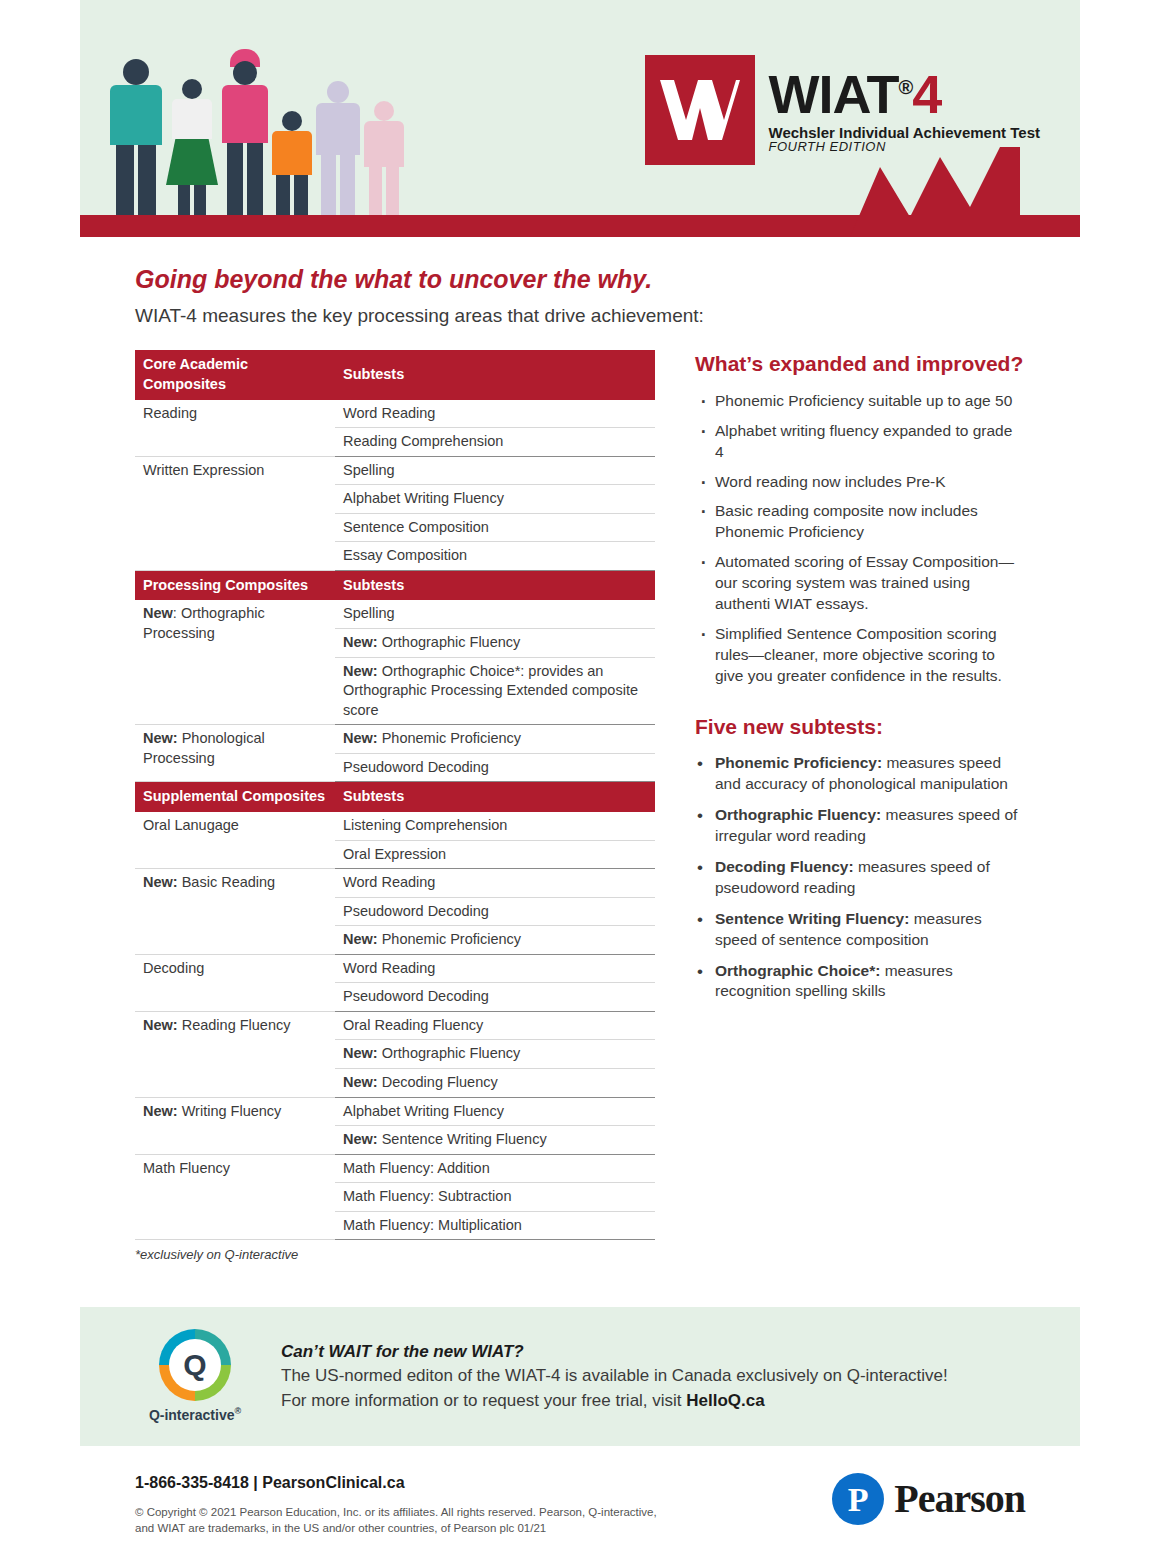WIAT®4
Wechsler Individual Achievement Test
FOURTH EDITION
Going beyond the what to uncover the why.
WIAT-4 measures the key processing areas that drive achievement:
| Core Academic Composites | Subtests |
| --- | --- |
| Reading | Word Reading |
| Reading Comprehension |
| Written Expression | Spelling |
| Alphabet Writing Fluency |
| Sentence Composition |
| Essay Composition |
| Processing Composites | Subtests |
| New : Orthographic Processing | Spelling |
| New: Orthographic Fluency |
| New: Orthographic Choice*: provides an Orthographic Processing Extended composite score |
| New: Phonological Processing | New: Phonemic Proficiency |
| Pseudoword Decoding |
| Supplemental Composites | Subtests |
| Oral Lanugage | Listening Comprehension |
| Oral Expression |
| New: Basic Reading | Word Reading |
| Pseudoword Decoding |
| New: Phonemic Proficiency |
| Decoding | Word Reading |
| Pseudoword Decoding |
| New: Reading Fluency | Oral Reading Fluency |
| New: Orthographic Fluency |
| New: Decoding Fluency |
| New: Writing Fluency | Alphabet Writing Fluency |
| New: Sentence Writing Fluency |
| Math Fluency | Math Fluency: Addition |
| Math Fluency: Subtraction |
| Math Fluency: Multiplication |
*exclusively on Q-interactive
What’s expanded and improved?
Phonemic Proficiency suitable up to age 50
Alphabet writing fluency expanded to grade 4
Word reading now includes Pre-K
Basic reading composite now includes Phonemic Proficiency
Automated scoring of Essay Composition—our scoring system was trained using authenti WIAT essays.
Simplified Sentence Composition scoring rules—cleaner, more objective scoring to give you greater confidence in the results.
Five new subtests:
Phonemic Proficiency: measures speed and accuracy of phonological manipulation
Orthographic Fluency: measures speed of irregular word reading
Decoding Fluency: measures speed of pseudoword reading
Sentence Writing Fluency: measures speed of sentence composition
Orthographic Choice*: measures recognition spelling skills
Q-interactive®
Can’t WAIT for the new WIAT?
The US-normed editon of the WIAT-4 is available in Canada exclusively on Q-interactive!
For more information or to request your free trial, visit HelloQ.ca
1-866-335-8418 | PearsonClinical.ca
© Copyright © 2021 Pearson Education, Inc. or its affiliates. All rights reserved. Pearson, Q-interactive,
and WIAT are trademarks, in the US and/or other countries, of Pearson plc 01/21
P
Pearson